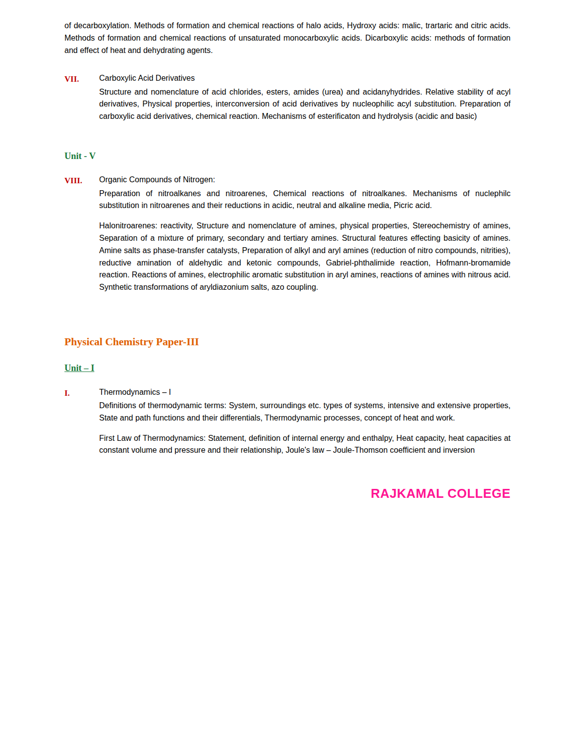of decarboxylation. Methods of formation and chemical reactions of halo acids, Hydroxy acids: malic, trartaric and citric acids. Methods of formation and chemical reactions of unsaturated monocarboxylic acids. Dicarboxylic acids: methods of formation and effect of heat and dehydrating agents.
VII.
Carboxylic Acid Derivatives
Structure and nomenclature of acid chlorides, esters, amides (urea) and acidanyhydrides. Relative stability of acyl derivatives, Physical properties, interconversion of acid derivatives by nucleophilic acyl substitution. Preparation of carboxylic acid derivatives, chemical reaction. Mechanisms of esterificaton and hydrolysis (acidic and basic)
Unit - V
VIII.
Organic Compounds of Nitrogen:
Preparation of nitroalkanes and nitroarenes, Chemical reactions of nitroalkanes. Mechanisms of nuclephilc substitution in nitroarenes and their reductions in acidic, neutral and alkaline media, Picric acid.
Halonitroarenes: reactivity, Structure and nomenclature of amines, physical properties, Stereochemistry of amines, Separation of a mixture of primary, secondary and tertiary amines. Structural features effecting basicity of amines. Amine salts as phase-transfer catalysts, Preparation of alkyl and aryl amines (reduction of nitro compounds, nitrities), reductive amination of aldehydic and ketonic compounds, Gabriel-phthalimide reaction, Hofmann-bromamide reaction. Reactions of amines, electrophilic aromatic substitution in aryl amines, reactions of amines with nitrous acid. Synthetic transformations of aryldiazonium salts, azo coupling.
Physical Chemistry Paper-III
Unit – I
I.
Thermodynamics – I
Definitions of thermodynamic terms: System, surroundings etc. types of systems, intensive and extensive properties, State and path functions and their differentials, Thermodynamic processes, concept of heat and work.
First Law of Thermodynamics: Statement, definition of internal energy and enthalpy, Heat capacity, heat capacities at constant volume and pressure and their relationship, Joule's law – Joule-Thomson coefficient and inversion
RAJKAMAL COLLEGE